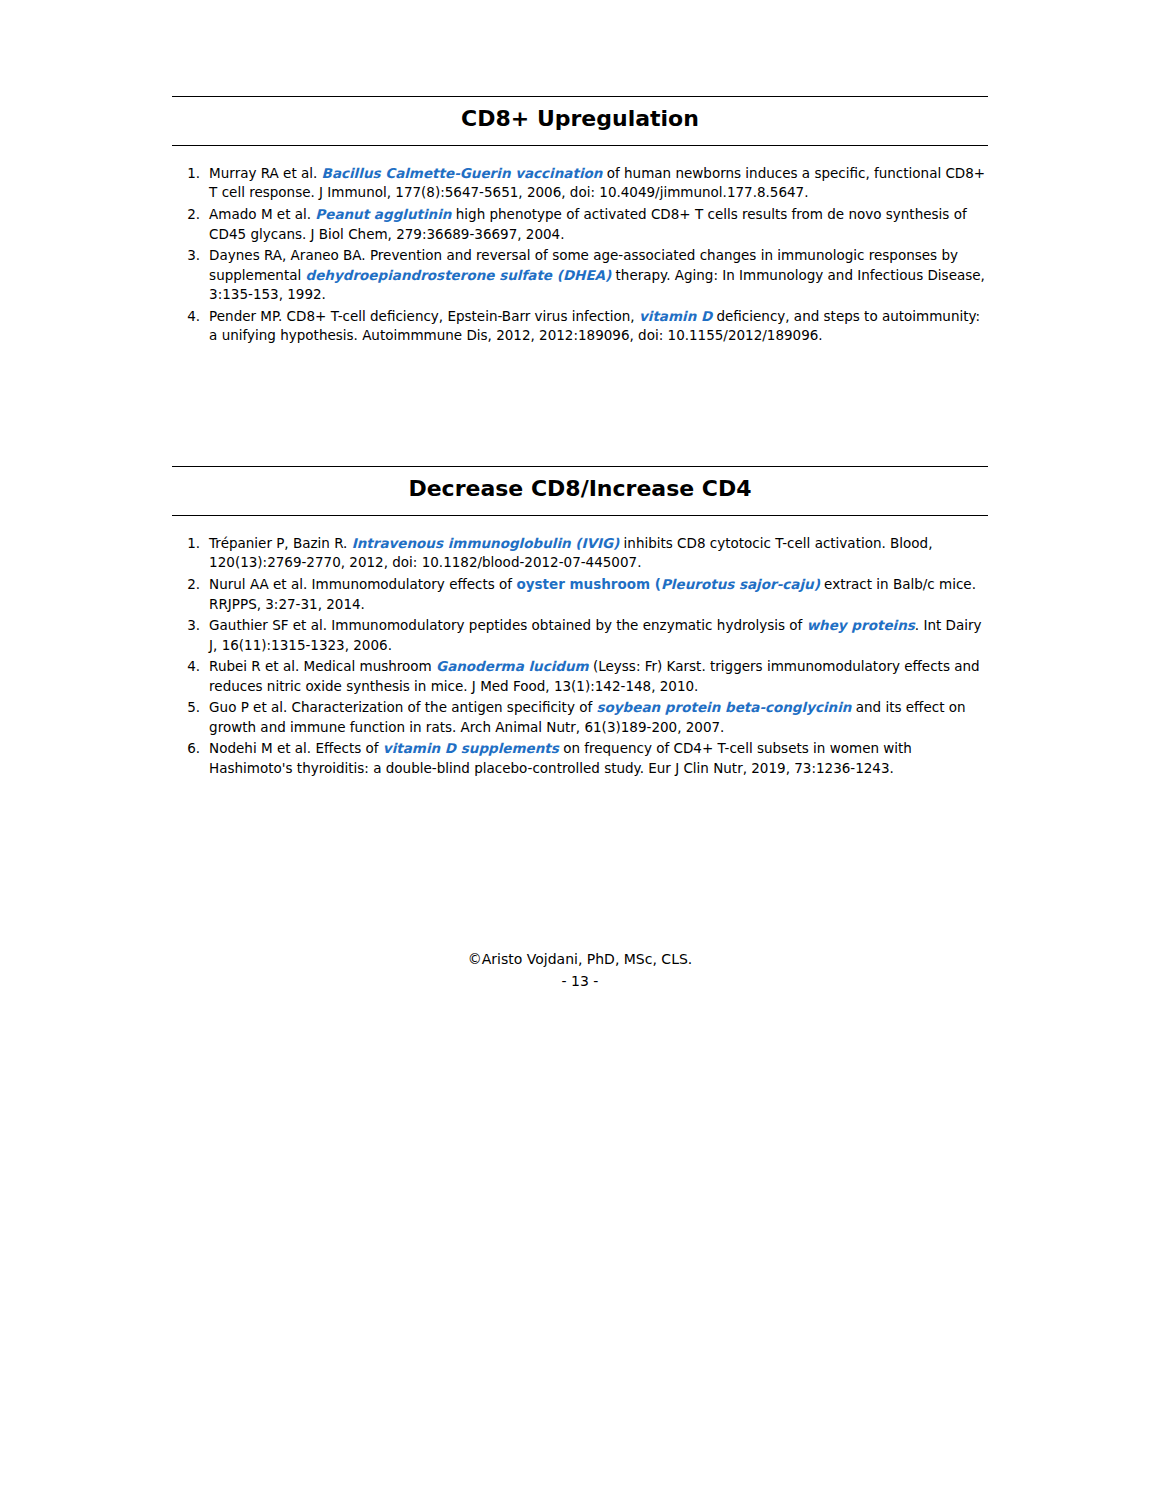CD8+ Upregulation
Murray RA et al. Bacillus Calmette-Guerin vaccination of human newborns induces a specific, functional CD8+ T cell response. J Immunol, 177(8):5647-5651, 2006, doi: 10.4049/jimmunol.177.8.5647.
Amado M et al. Peanut agglutinin high phenotype of activated CD8+ T cells results from de novo synthesis of CD45 glycans. J Biol Chem, 279:36689-36697, 2004.
Daynes RA, Araneo BA. Prevention and reversal of some age-associated changes in immunologic responses by supplemental dehydroepiandrosterone sulfate (DHEA) therapy. Aging: In Immunology and Infectious Disease, 3:135-153, 1992.
Pender MP. CD8+ T-cell deficiency, Epstein-Barr virus infection, vitamin D deficiency, and steps to autoimmunity: a unifying hypothesis. Autoimmmune Dis, 2012, 2012:189096, doi: 10.1155/2012/189096.
Decrease CD8/Increase CD4
Trépanier P, Bazin R. Intravenous immunoglobulin (IVIG) inhibits CD8 cytotocic T-cell activation. Blood, 120(13):2769-2770, 2012, doi: 10.1182/blood-2012-07-445007.
Nurul AA et al. Immunomodulatory effects of oyster mushroom (Pleurotus sajor-caju) extract in Balb/c mice. RRJPPS, 3:27-31, 2014.
Gauthier SF et al. Immunomodulatory peptides obtained by the enzymatic hydrolysis of whey proteins. Int Dairy J, 16(11):1315-1323, 2006.
Rubei R et al. Medical mushroom Ganoderma lucidum (Leyss: Fr) Karst. triggers immunomodulatory effects and reduces nitric oxide synthesis in mice. J Med Food, 13(1):142-148, 2010.
Guo P et al. Characterization of the antigen specificity of soybean protein beta-conglycinin and its effect on growth and immune function in rats. Arch Animal Nutr, 61(3)189-200, 2007.
Nodehi M et al. Effects of vitamin D supplements on frequency of CD4+ T-cell subsets in women with Hashimoto's thyroiditis: a double-blind placebo-controlled study. Eur J Clin Nutr, 2019, 73:1236-1243.
©Aristo Vojdani, PhD, MSc, CLS.
- 13 -